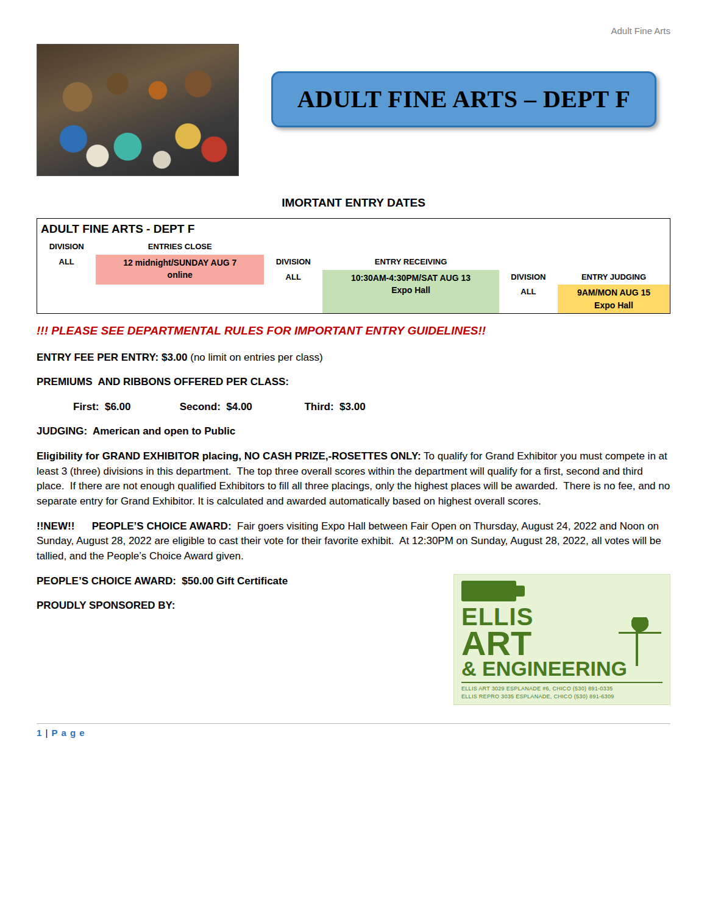Adult Fine Arts
ADULT FINE ARTS – DEPT F
IMORTANT ENTRY DATES
| ADULT FINE ARTS - DEPT F |
| DIVISION | ENTRIES CLOSE | | | | |
| ALL | 12 midnight/SUNDAY AUG 7 online | DIVISION | ENTRY RECEIVING | | |
| | ALL | 10:30AM-4:30PM/SAT AUG 13 Expo Hall | DIVISION | ENTRY JUDGING |
| | | | ALL | 9AM/MON AUG 15 Expo Hall |
!!! PLEASE SEE DEPARTMENTAL RULES FOR IMPORTANT ENTRY GUIDELINES!!
ENTRY FEE PER ENTRY: $3.00 (no limit on entries per class)
PREMIUMS AND RIBBONS OFFERED PER CLASS:
First: $6.00 Second: $4.00 Third: $3.00
JUDGING: American and open to Public
Eligibility for GRAND EXHIBITOR placing, NO CASH PRIZE,-ROSETTES ONLY: To qualify for Grand Exhibitor you must compete in at least 3 (three) divisions in this department. The top three overall scores within the department will qualify for a first, second and third place. If there are not enough qualified Exhibitors to fill all three placings, only the highest places will be awarded. There is no fee, and no separate entry for Grand Exhibitor. It is calculated and awarded automatically based on highest overall scores.
!!NEW!! PEOPLE’S CHOICE AWARD: Fair goers visiting Expo Hall between Fair Open on Thursday, August 24, 2022 and Noon on Sunday, August 28, 2022 are eligible to cast their vote for their favorite exhibit. At 12:30PM on Sunday, August 28, 2022, all votes will be tallied, and the People’s Choice Award given.
PEOPLE’S CHOICE AWARD: $50.00 Gift Certificate
PROUDLY SPONSORED BY:
ELLIS
ART
& ENGINEERING
ELLIS ART 3029 ESPLANADE #6, CHICO (530) 891-0335
ELLIS REPRO 3035 ESPLANADE, CHICO (530) 891-6309
1 | P a g e